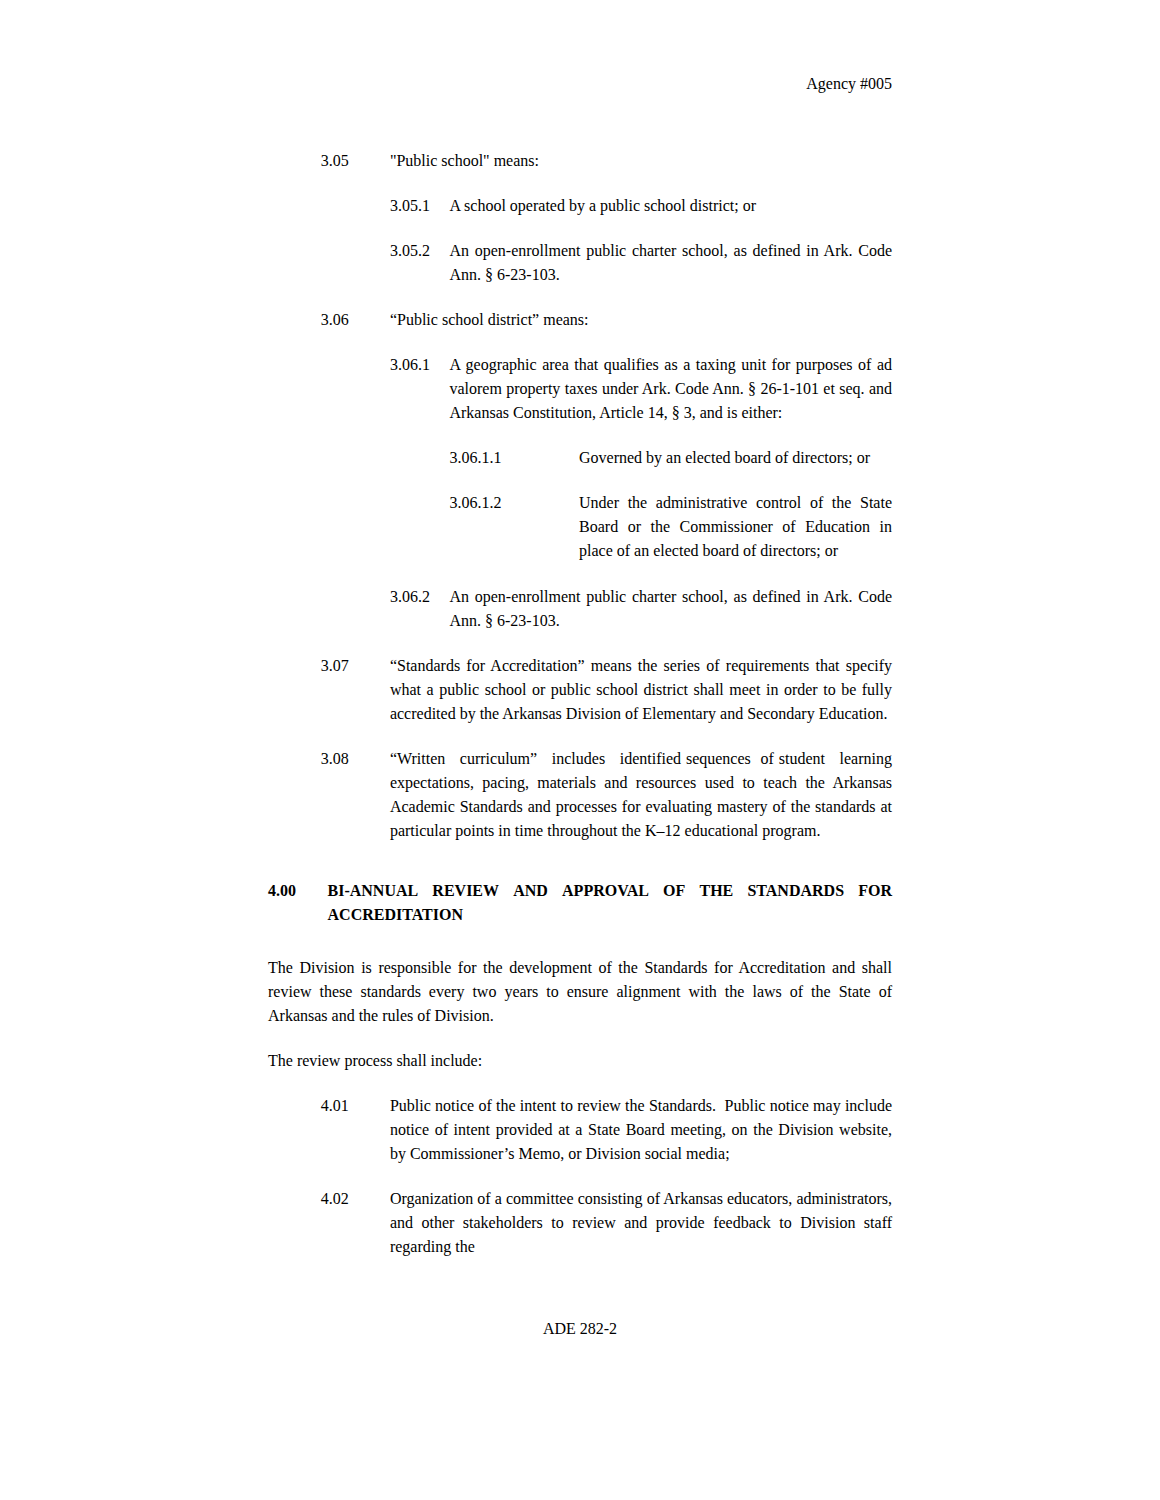Agency #005
3.05 "Public school" means:
3.05.1 A school operated by a public school district; or
3.05.2 An open-enrollment public charter school, as defined in Ark. Code Ann. § 6-23-103.
3.06 “Public school district” means:
3.06.1 A geographic area that qualifies as a taxing unit for purposes of ad valorem property taxes under Ark. Code Ann. § 26-1-101 et seq. and Arkansas Constitution, Article 14, § 3, and is either:
3.06.1.1 Governed by an elected board of directors; or
3.06.1.2 Under the administrative control of the State Board or the Commissioner of Education in place of an elected board of directors; or
3.06.2 An open-enrollment public charter school, as defined in Ark. Code Ann. § 6-23-103.
3.07 “Standards for Accreditation” means the series of requirements that specify what a public school or public school district shall meet in order to be fully accredited by the Arkansas Division of Elementary and Secondary Education.
3.08 “Written curriculum” includes identified sequences of student learning expectations, pacing, materials and resources used to teach the Arkansas Academic Standards and processes for evaluating mastery of the standards at particular points in time throughout the K–12 educational program.
4.00 BI-ANNUAL REVIEW AND APPROVAL OF THE STANDARDS FOR ACCREDITATION
The Division is responsible for the development of the Standards for Accreditation and shall review these standards every two years to ensure alignment with the laws of the State of Arkansas and the rules of Division.
The review process shall include:
4.01 Public notice of the intent to review the Standards. Public notice may include notice of intent provided at a State Board meeting, on the Division website, by Commissioner’s Memo, or Division social media;
4.02 Organization of a committee consisting of Arkansas educators, administrators, and other stakeholders to review and provide feedback to Division staff regarding the
ADE 282-2